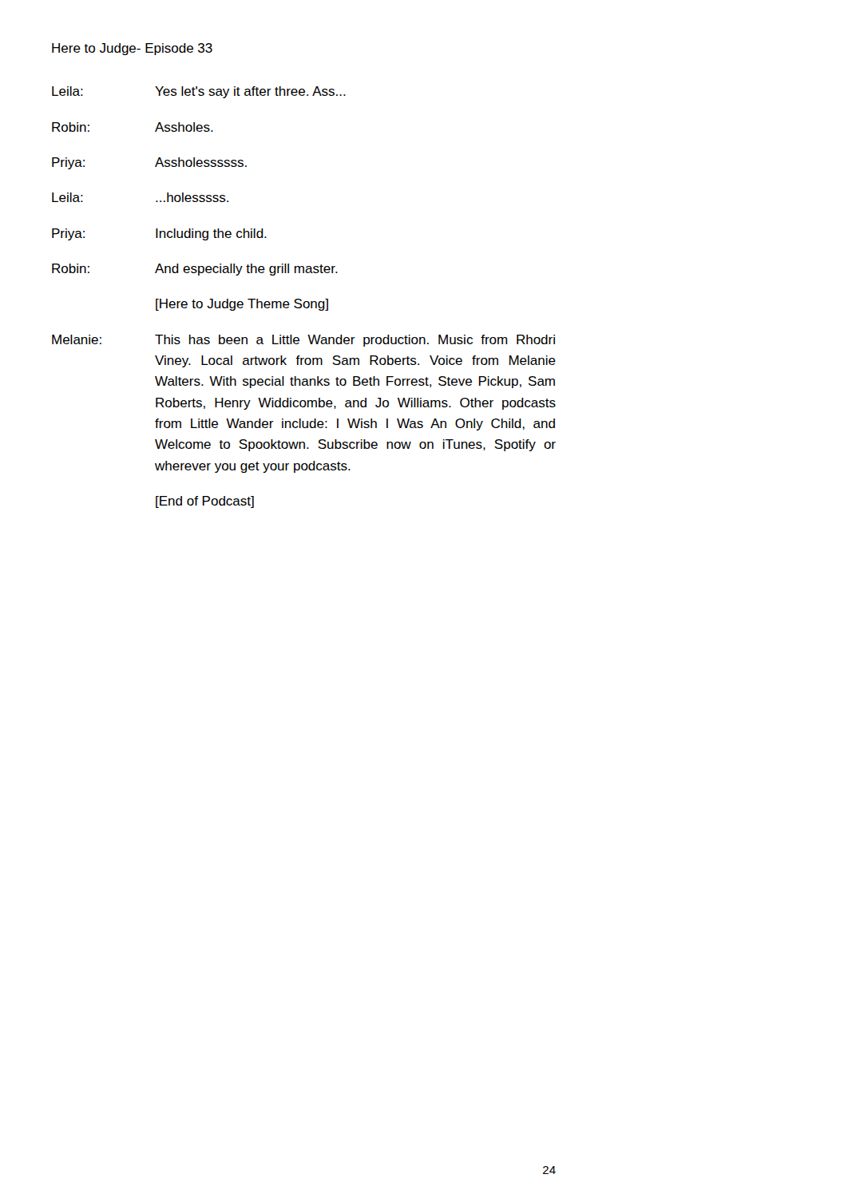Here to Judge- Episode 33
Leila:
Yes let's say it after three. Ass...
Robin:
Assholes.
Priya:
Assholessssss.
Leila:
...holesssss.
Priya:
Including the child.
Robin:
And especially the grill master.
[Here to Judge Theme Song]
Melanie:
This has been a Little Wander production. Music from Rhodri Viney. Local artwork from Sam Roberts. Voice from Melanie Walters. With special thanks to Beth Forrest, Steve Pickup, Sam Roberts, Henry Widdicombe, and Jo Williams. Other podcasts from Little Wander include: I Wish I Was An Only Child, and Welcome to Spooktown. Subscribe now on iTunes, Spotify or wherever you get your podcasts.
[End of Podcast]
24